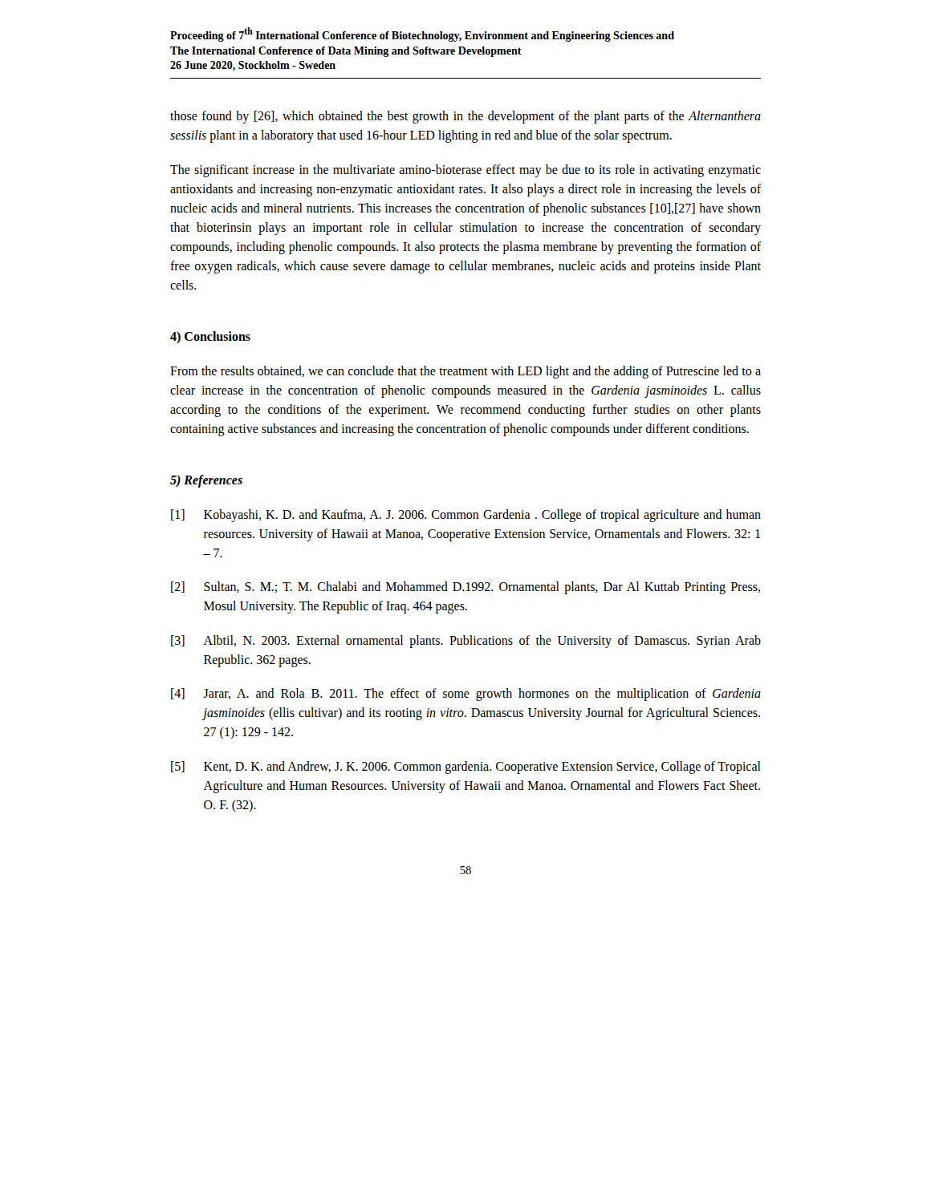Proceeding of 7th International Conference of Biotechnology, Environment and Engineering Sciences and
The International Conference of Data Mining and Software Development
26 June 2020, Stockholm - Sweden
those found by [26], which obtained the best growth in the development of the plant parts of the Alternanthera sessilis plant in a laboratory that used 16-hour LED lighting in red and blue of the solar spectrum.
The significant increase in the multivariate amino-bioterase effect may be due to its role in activating enzymatic antioxidants and increasing non-enzymatic antioxidant rates. It also plays a direct role in increasing the levels of nucleic acids and mineral nutrients. This increases the concentration of phenolic substances [10],[27] have shown that bioterinsin plays an important role in cellular stimulation to increase the concentration of secondary compounds, including phenolic compounds. It also protects the plasma membrane by preventing the formation of free oxygen radicals, which cause severe damage to cellular membranes, nucleic acids and proteins inside Plant cells.
4) Conclusions
From the results obtained, we can conclude that the treatment with LED light and the adding of Putrescine led to a clear increase in the concentration of phenolic compounds measured in the Gardenia jasminoides L. callus according to the conditions of the experiment. We recommend conducting further studies on other plants containing active substances and increasing the concentration of phenolic compounds under different conditions.
5) References
[1] Kobayashi, K. D. and Kaufma, A. J. 2006. Common Gardenia . College of tropical agriculture and human resources. University of Hawaii at Manoa, Cooperative Extension Service, Ornamentals and Flowers. 32: 1 – 7.
[2] Sultan, S. M.; T. M. Chalabi and Mohammed D.1992. Ornamental plants, Dar Al Kuttab Printing Press, Mosul University. The Republic of Iraq. 464 pages.
[3] Albtil, N. 2003. External ornamental plants. Publications of the University of Damascus. Syrian Arab Republic. 362 pages.
[4] Jarar, A. and Rola B. 2011. The effect of some growth hormones on the multiplication of Gardenia jasminoides (ellis cultivar) and its rooting in vitro. Damascus University Journal for Agricultural Sciences. 27 (1): 129 - 142.
[5] Kent, D. K. and Andrew, J. K. 2006. Common gardenia. Cooperative Extension Service, Collage of Tropical Agriculture and Human Resources. University of Hawaii and Manoa. Ornamental and Flowers Fact Sheet. O. F. (32).
58